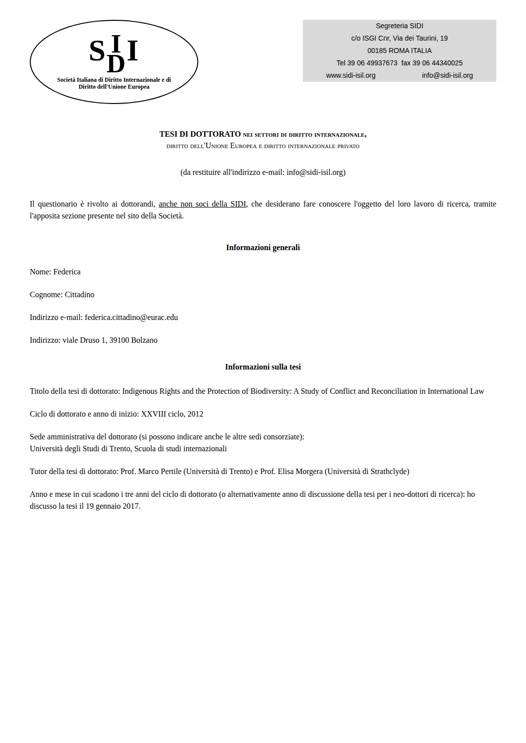SI
DI
Società Italiana di Diritto Internazionale e di
Diritto dell'Unione Europea
Segreteria SIDI
c/o ISGI Cnr, Via dei Taurini, 19
00185 ROMA ITALIA
Tel 39 06 49937673 fax 39 06 44340025
www.sidi-isil.org info@sidi-isil.org
TESI DI DOTTORATO nei settori di diritto internazionale,
diritto dell'Unione Europea e diritto internazionale privato
(da restituire all'indirizzo e-mail: info@sidi-isil.org)
Il questionario è rivolto ai dottorandi, anche non soci della SIDI, che desiderano fare conoscere l'oggetto del loro lavoro di ricerca, tramite l'apposita sezione presente nel sito della Società.
Informazioni generali
Nome: Federica
Cognome: Cittadino
Indirizzo e-mail: federica.cittadino@eurac.edu
Indirizzo: viale Druso 1, 39100 Bolzano
Informazioni sulla tesi
Titolo della tesi di dottorato: Indigenous Rights and the Protection of Biodiversity: A Study of Conflict and Reconciliation in International Law
Ciclo di dottorato e anno di inizio: XXVIII ciclo, 2012
Sede amministrativa del dottorato (si possono indicare anche le altre sedi consorziate):
Università degli Studi di Trento, Scuola di studi internazionali
Tutor della tesi di dottorato: Prof. Marco Pertile (Università di Trento) e Prof. Elisa Morgera (Università di Strathclyde)
Anno e mese in cui scadono i tre anni del ciclo di dottorato (o alternativamente anno di discussione della tesi per i neo-dottori di ricerca): ho discusso la tesi il 19 gennaio 2017.